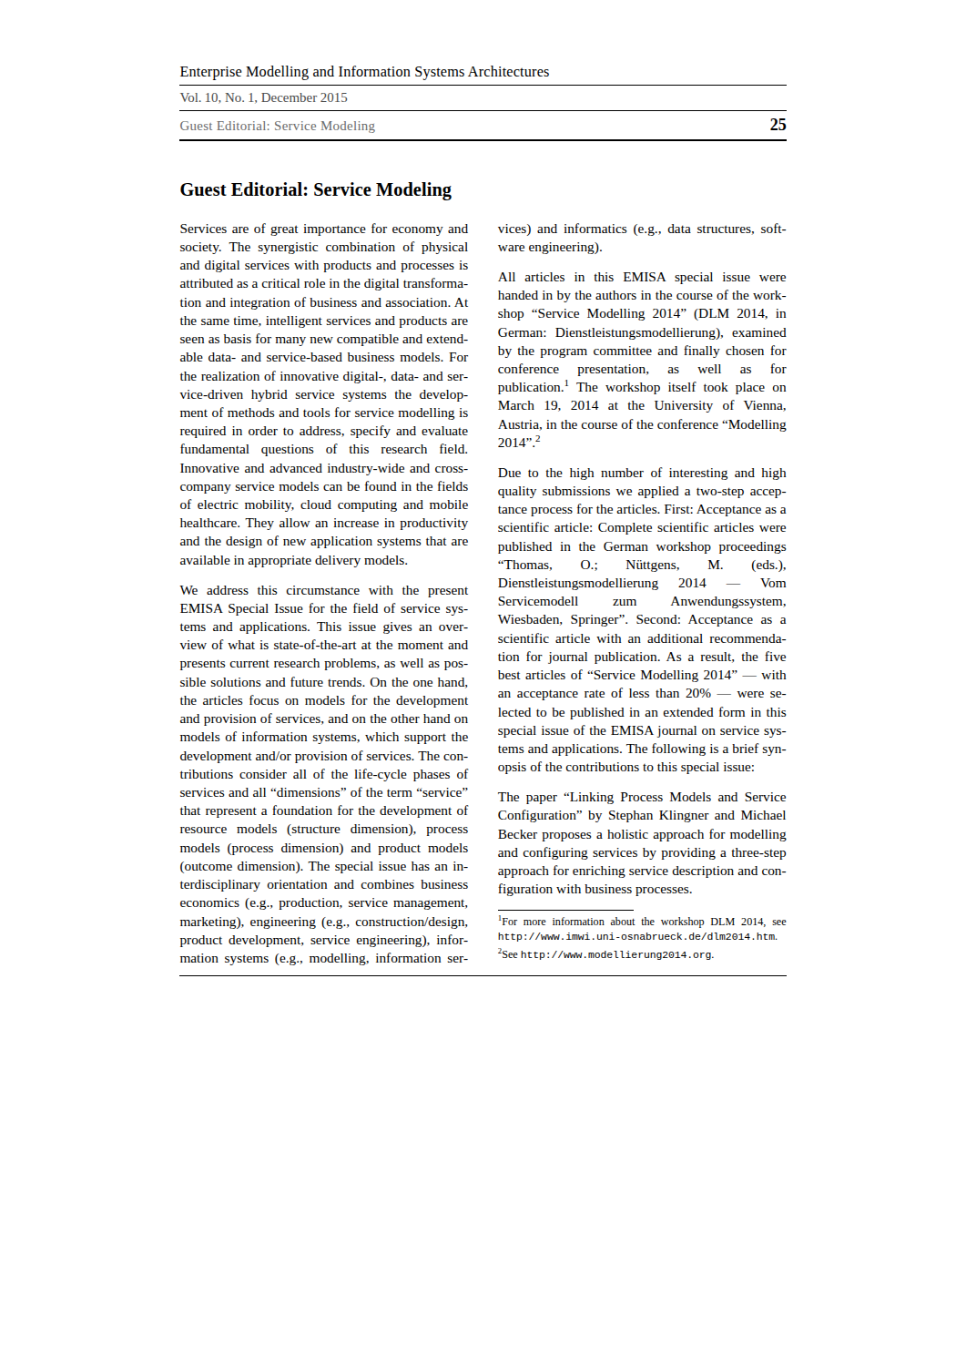Enterprise Modelling and Information Systems Architectures
Vol. 10, No. 1, December 2015
Guest Editorial: Service Modeling 25
Guest Editorial: Service Modeling
Services are of great importance for economy and society. The synergistic combination of physical and digital services with products and processes is attributed as a critical role in the digital transformation and integration of business and association. At the same time, intelligent services and products are seen as basis for many new compatible and extendable data- and service-based business models. For the realization of innovative digital-, data- and service-driven hybrid service systems the development of methods and tools for service modelling is required in order to address, specify and evaluate fundamental questions of this research field. Innovative and advanced industry-wide and cross-company service models can be found in the fields of electric mobility, cloud computing and mobile healthcare. They allow an increase in productivity and the design of new application systems that are available in appropriate delivery models.
We address this circumstance with the present EMISA Special Issue for the field of service systems and applications. This issue gives an overview of what is state-of-the-art at the moment and presents current research problems, as well as possible solutions and future trends. On the one hand, the articles focus on models for the development and provision of services, and on the other hand on models of information systems, which support the development and/or provision of services. The contributions consider all of the life-cycle phases of services and all “dimensions” of the term “service” that represent a foundation for the development of resource models (structure dimension), process models (process dimension) and product models (outcome dimension). The special issue has an interdisciplinary orientation and combines business economics (e.g., production, service management, marketing), engineering (e.g., construction/design, product development, service engineering), information systems (e.g., modelling, information services) and informatics (e.g., data structures, software engineering).
All articles in this EMISA special issue were handed in by the authors in the course of the workshop “Service Modelling 2014” (DLM 2014, in German: Dienstleistungsmodellierung), examined by the program committee and finally chosen for conference presentation, as well as for publication.1 The workshop itself took place on March 19, 2014 at the University of Vienna, Austria, in the course of the conference “Modelling 2014”.2
Due to the high number of interesting and high quality submissions we applied a two-step acceptance process for the articles. First: Acceptance as a scientific article: Complete scientific articles were published in the German workshop proceedings “Thomas, O.; Nüttgens, M. (eds.), Dienstleistungsmodellierung 2014 — Vom Servicemodell zum Anwendungssystem, Wiesbaden, Springer”. Second: Acceptance as a scientific article with an additional recommendation for journal publication. As a result, the five best articles of “Service Modelling 2014” — with an acceptance rate of less than 20% — were selected to be published in an extended form in this special issue of the EMISA journal on service systems and applications. The following is a brief synopsis of the contributions to this special issue:
The paper “Linking Process Models and Service Configuration” by Stephan Klingner and Michael Becker proposes a holistic approach for modelling and configuring services by providing a three-step approach for enriching service description and configuration with business processes.
1For more information about the workshop DLM 2014, see http://www.imwi.uni-osnabrueck.de/dlm2014.htm.
2See http://www.modellierung2014.org.